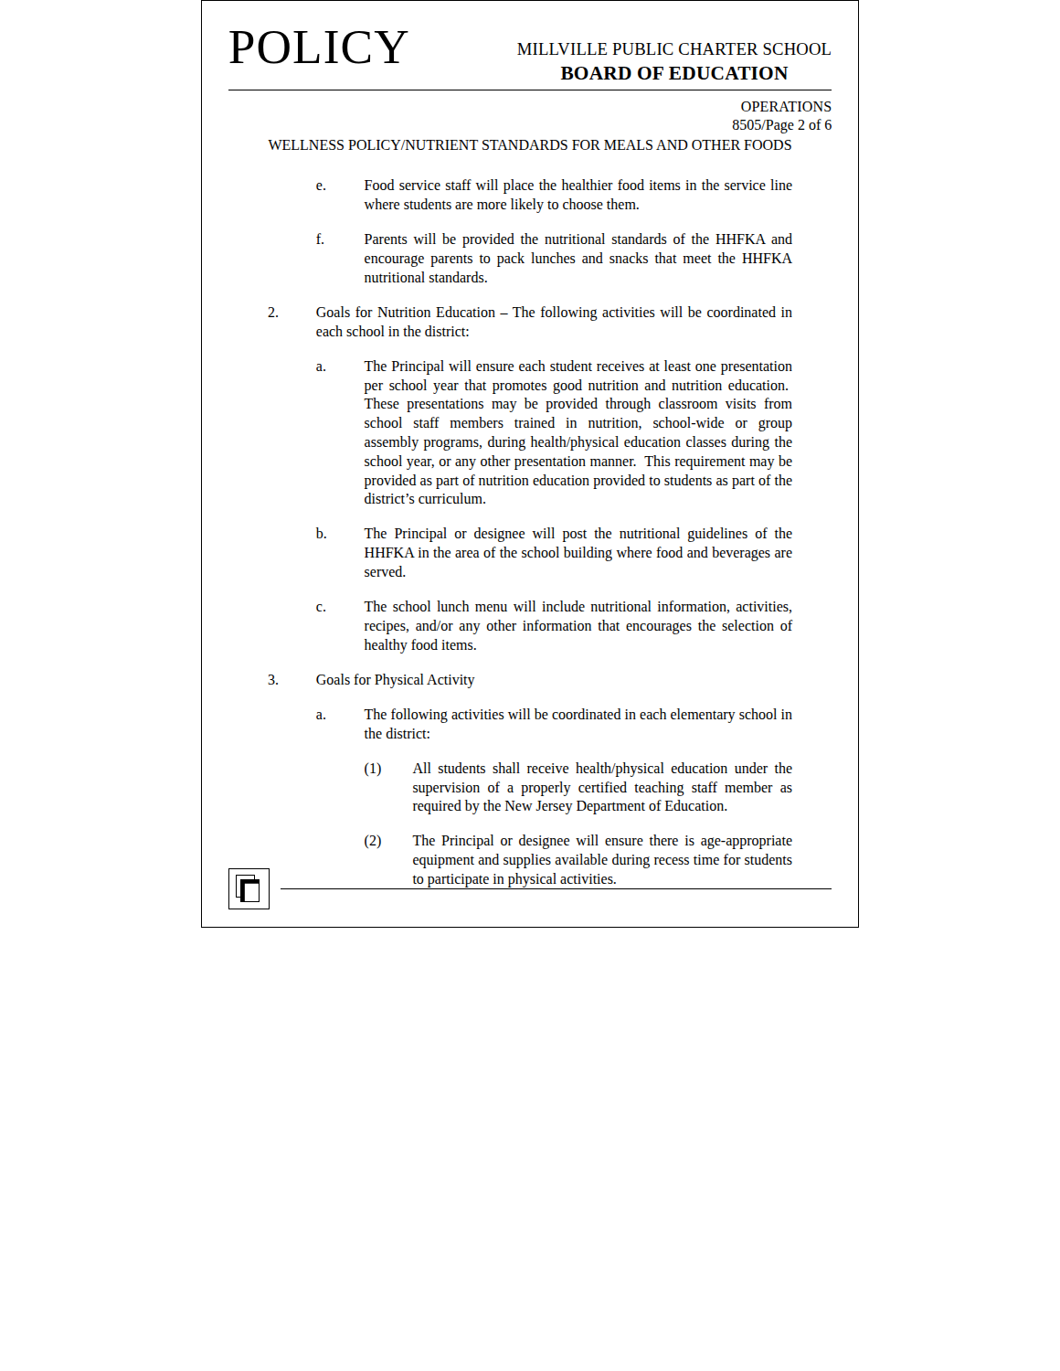POLICY
MILLVILLE PUBLIC CHARTER SCHOOL
BOARD OF EDUCATION
OPERATIONS
8505/Page 2 of 6
WELLNESS POLICY/NUTRIENT STANDARDS FOR MEALS AND OTHER FOODS
e.
Food service staff will place the healthier food items in the service line where students are more likely to choose them.
f.
Parents will be provided the nutritional standards of the HHFKA and encourage parents to pack lunches and snacks that meet the HHFKA nutritional standards.
2.
Goals for Nutrition Education – The following activities will be coordinated in each school in the district:
a.
The Principal will ensure each student receives at least one presentation per school year that promotes good nutrition and nutrition education. These presentations may be provided through classroom visits from school staff members trained in nutrition, school-wide or group assembly programs, during health/physical education classes during the school year, or any other presentation manner. This requirement may be provided as part of nutrition education provided to students as part of the district’s curriculum.
b.
The Principal or designee will post the nutritional guidelines of the HHFKA in the area of the school building where food and beverages are served.
c.
The school lunch menu will include nutritional information, activities, recipes, and/or any other information that encourages the selection of healthy food items.
3.
Goals for Physical Activity
a.
The following activities will be coordinated in each elementary school in the district:
(1)
All students shall receive health/physical education under the supervision of a properly certified teaching staff member as required by the New Jersey Department of Education.
(2)
The Principal or designee will ensure there is age-appropriate equipment and supplies available during recess time for students to participate in physical activities.